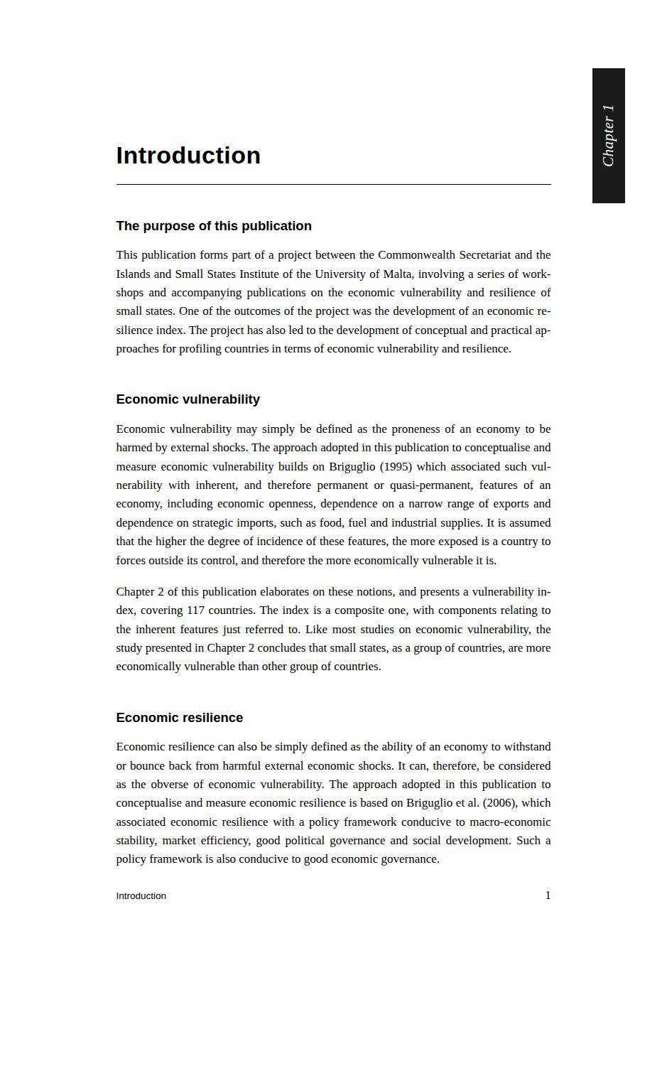Chapter 1
Introduction
The purpose of this publication
This publication forms part of a project between the Commonwealth Secretariat and the Islands and Small States Institute of the University of Malta, involving a series of workshops and accompanying publications on the economic vulnerability and resilience of small states. One of the outcomes of the project was the development of an economic resilience index. The project has also led to the development of conceptual and practical approaches for profiling countries in terms of economic vulnerability and resilience.
Economic vulnerability
Economic vulnerability may simply be defined as the proneness of an economy to be harmed by external shocks. The approach adopted in this publication to conceptualise and measure economic vulnerability builds on Briguglio (1995) which associated such vulnerability with inherent, and therefore permanent or quasi-permanent, features of an economy, including economic openness, dependence on a narrow range of exports and dependence on strategic imports, such as food, fuel and industrial supplies. It is assumed that the higher the degree of incidence of these features, the more exposed is a country to forces outside its control, and therefore the more economically vulnerable it is.
Chapter 2 of this publication elaborates on these notions, and presents a vulnerability index, covering 117 countries. The index is a composite one, with components relating to the inherent features just referred to. Like most studies on economic vulnerability, the study presented in Chapter 2 concludes that small states, as a group of countries, are more economically vulnerable than other group of countries.
Economic resilience
Economic resilience can also be simply defined as the ability of an economy to withstand or bounce back from harmful external economic shocks. It can, therefore, be considered as the obverse of economic vulnerability. The approach adopted in this publication to conceptualise and measure economic resilience is based on Briguglio et al. (2006), which associated economic resilience with a policy framework conducive to macro-economic stability, market efficiency, good political governance and social development. Such a policy framework is also conducive to good economic governance.
Introduction 1